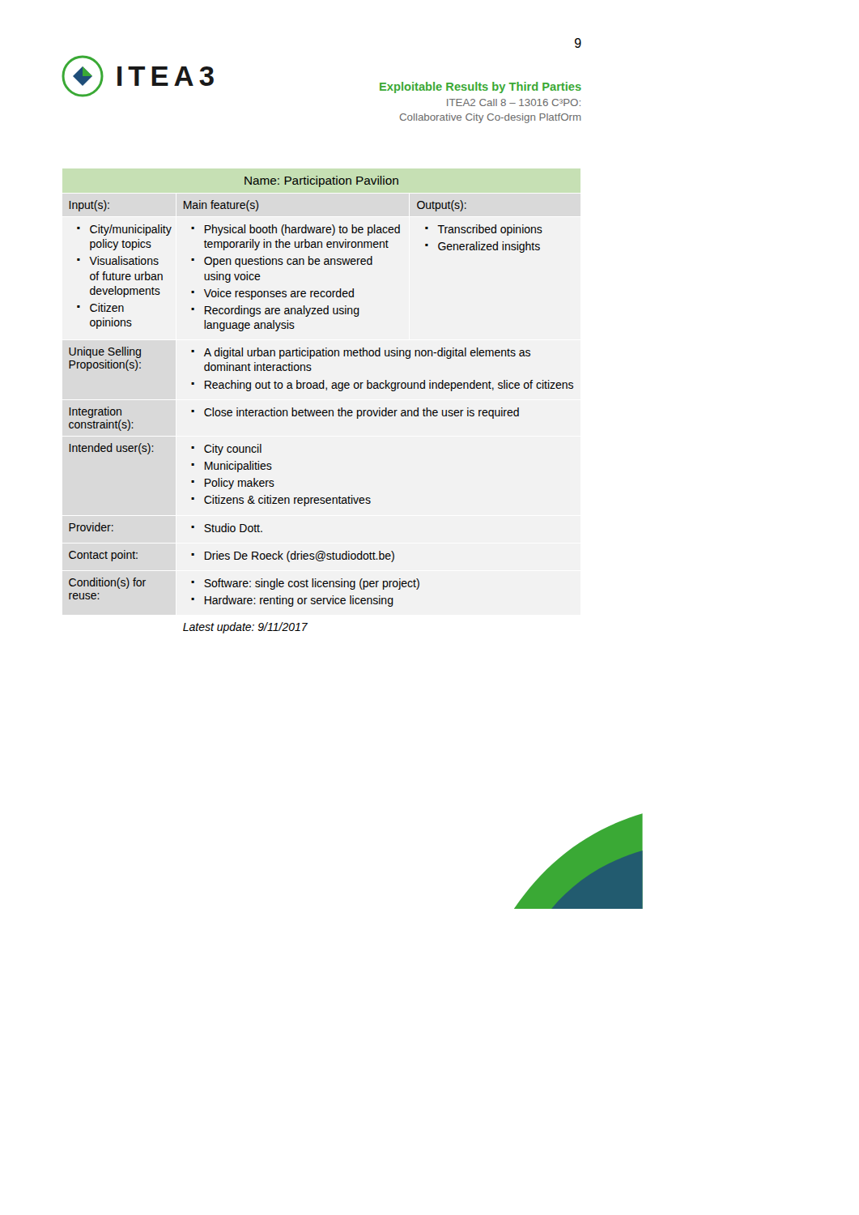9
ITEA3
Exploitable Results by Third Parties
ITEA2 Call 8 – 13016 C³PO:
Collaborative City Co-design PlatfOrm
| Name: Participation Pavilion |
| Input(s): | Main feature(s) | Output(s): |
| City/municipality policy topics Visualisations of future urban developments Citizen opinions | Physical booth (hardware) to be placed temporarily in the urban environment Open questions can be answered using voice Voice responses are recorded Recordings are analyzed using language analysis | Transcribed opinions Generalized insights |
| Unique Selling Proposition(s): | A digital urban participation method using non-digital elements as dominant interactions Reaching out to a broad, age or background independent, slice of citizens |
| Integration constraint(s): | Close interaction between the provider and the user is required |
| Intended user(s): | City council Municipalities Policy makers Citizens & citizen representatives |
| Provider: | Studio Dott. |
| Contact point: | Dries De Roeck (dries@studiodott.be) |
| Condition(s) for reuse: | Software: single cost licensing (per project) Hardware: renting or service licensing |
| | Latest update: 9/11/2017 |